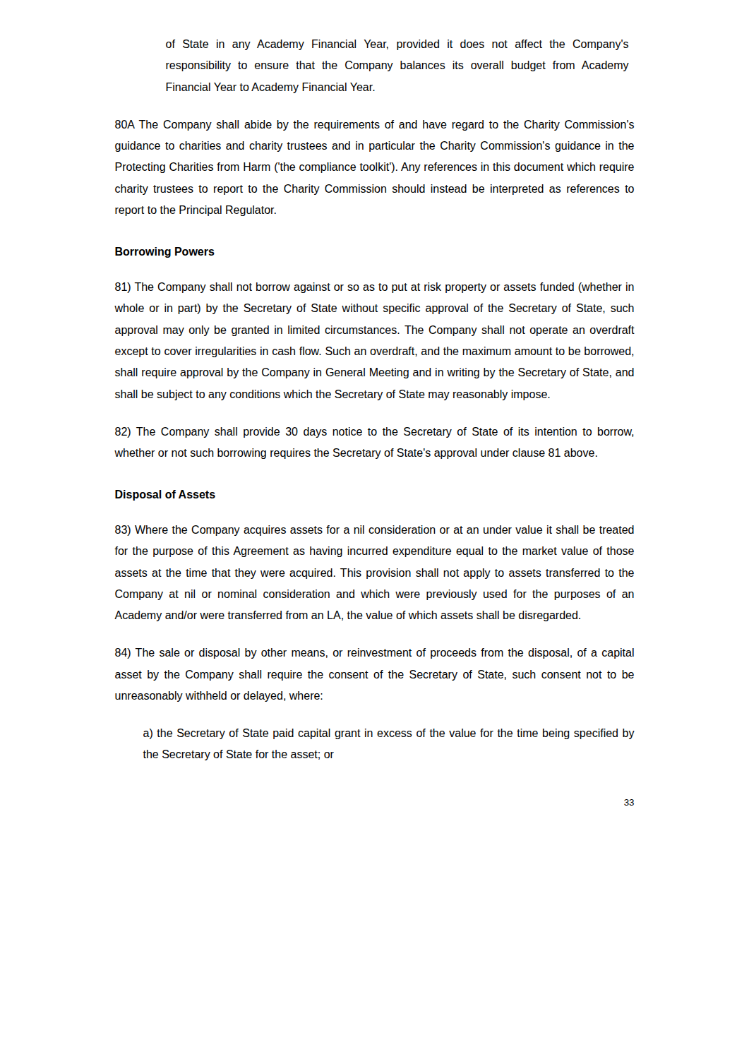of State in any Academy Financial Year, provided it does not affect the Company's responsibility to ensure that the Company balances its overall budget from Academy Financial Year to Academy Financial Year.
80A The Company shall abide by the requirements of and have regard to the Charity Commission's guidance to charities and charity trustees and in particular the Charity Commission's guidance in the Protecting Charities from Harm ('the compliance toolkit'). Any references in this document which require charity trustees to report to the Charity Commission should instead be interpreted as references to report to the Principal Regulator.
Borrowing Powers
81) The Company shall not borrow against or so as to put at risk property or assets funded (whether in whole or in part) by the Secretary of State without specific approval of the Secretary of State, such approval may only be granted in limited circumstances. The Company shall not operate an overdraft except to cover irregularities in cash flow. Such an overdraft, and the maximum amount to be borrowed, shall require approval by the Company in General Meeting and in writing by the Secretary of State, and shall be subject to any conditions which the Secretary of State may reasonably impose.
82) The Company shall provide 30 days notice to the Secretary of State of its intention to borrow, whether or not such borrowing requires the Secretary of State's approval under clause 81 above.
Disposal of Assets
83) Where the Company acquires assets for a nil consideration or at an under value it shall be treated for the purpose of this Agreement as having incurred expenditure equal to the market value of those assets at the time that they were acquired. This provision shall not apply to assets transferred to the Company at nil or nominal consideration and which were previously used for the purposes of an Academy and/or were transferred from an LA, the value of which assets shall be disregarded.
84) The sale or disposal by other means, or reinvestment of proceeds from the disposal, of a capital asset by the Company shall require the consent of the Secretary of State, such consent not to be unreasonably withheld or delayed, where:
a) the Secretary of State paid capital grant in excess of the value for the time being specified by the Secretary of State for the asset; or
33